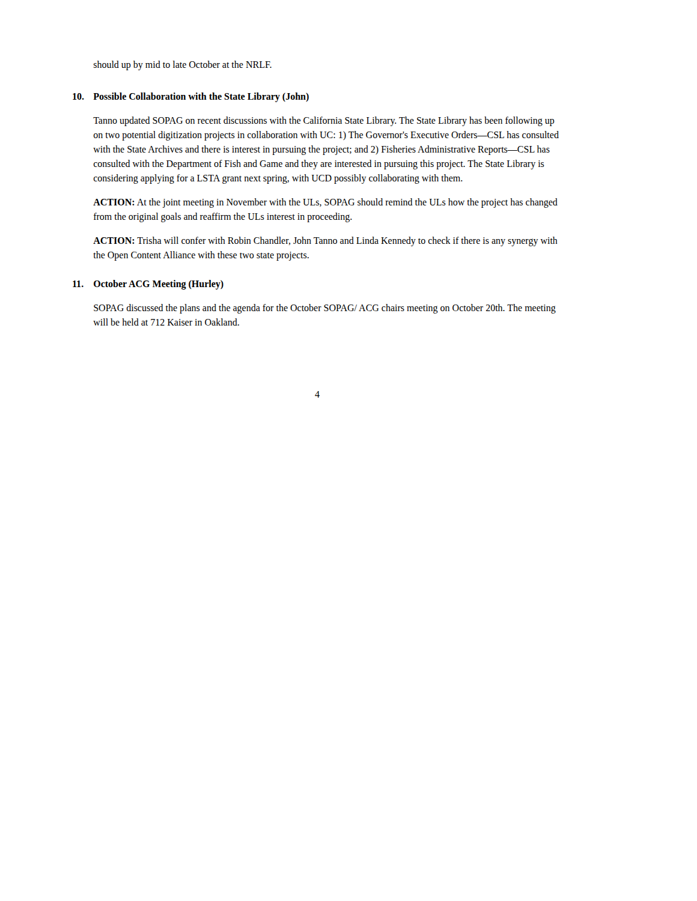should up by mid to late October at the NRLF.
Possible Collaboration with the State Library (John)
Tanno updated SOPAG on recent discussions with the California State Library. The State Library has been following up on two potential digitization projects in collaboration with UC: 1) The Governor's Executive Orders—CSL has consulted with the State Archives and there is interest in pursuing the project; and 2) Fisheries Administrative Reports—CSL has consulted with the Department of Fish and Game and they are interested in pursuing this project. The State Library is considering applying for a LSTA grant next spring, with UCD possibly collaborating with them.
ACTION: At the joint meeting in November with the ULs, SOPAG should remind the ULs how the project has changed from the original goals and reaffirm the ULs interest in proceeding.
ACTION: Trisha will confer with Robin Chandler, John Tanno and Linda Kennedy to check if there is any synergy with the Open Content Alliance with these two state projects.
October ACG Meeting (Hurley)
SOPAG discussed the plans and the agenda for the October SOPAG/ ACG chairs meeting on October 20th. The meeting will be held at 712 Kaiser in Oakland.
4